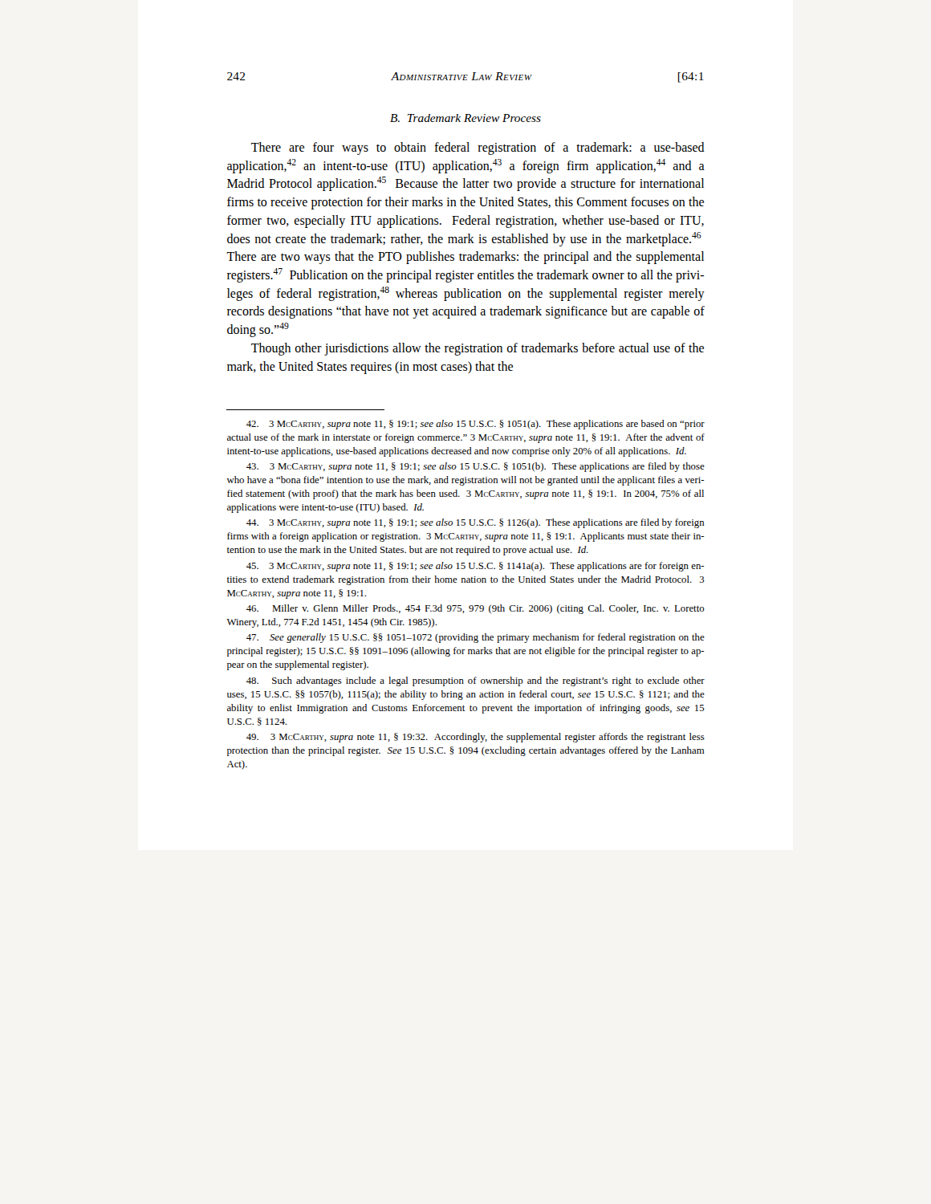242 Administrative Law Review [64:1
B. Trademark Review Process
There are four ways to obtain federal registration of a trademark: a use-based application,42 an intent-to-use (ITU) application,43 a foreign firm application,44 and a Madrid Protocol application.45 Because the latter two provide a structure for international firms to receive protection for their marks in the United States, this Comment focuses on the former two, especially ITU applications. Federal registration, whether use-based or ITU, does not create the trademark; rather, the mark is established by use in the marketplace.46 There are two ways that the PTO publishes trademarks: the principal and the supplemental registers.47 Publication on the principal register entitles the trademark owner to all the privileges of federal registration,48 whereas publication on the supplemental register merely records designations “that have not yet acquired a trademark significance but are capable of doing so.”49
Though other jurisdictions allow the registration of trademarks before actual use of the mark, the United States requires (in most cases) that the
42. 3 McCarthy, supra note 11, § 19:1; see also 15 U.S.C. § 1051(a). These applications are based on “prior actual use of the mark in interstate or foreign commerce.” 3 McCarthy, supra note 11, § 19:1. After the advent of intent-to-use applications, use-based applications decreased and now comprise only 20% of all applications. Id.
43. 3 McCarthy, supra note 11, § 19:1; see also 15 U.S.C. § 1051(b). These applications are filed by those who have a “bona fide” intention to use the mark, and registration will not be granted until the applicant files a verified statement (with proof) that the mark has been used. 3 McCarthy, supra note 11, § 19:1. In 2004, 75% of all applications were intent-to-use (ITU) based. Id.
44. 3 McCarthy, supra note 11, § 19:1; see also 15 U.S.C. § 1126(a). These applications are filed by foreign firms with a foreign application or registration. 3 McCarthy, supra note 11, § 19:1. Applicants must state their intention to use the mark in the United States. but are not required to prove actual use. Id.
45. 3 McCarthy, supra note 11, § 19:1; see also 15 U.S.C. § 1141a(a). These applications are for foreign entities to extend trademark registration from their home nation to the United States under the Madrid Protocol. 3 McCarthy, supra note 11, § 19:1.
46. Miller v. Glenn Miller Prods., 454 F.3d 975, 979 (9th Cir. 2006) (citing Cal. Cooler, Inc. v. Loretto Winery, Ltd., 774 F.2d 1451, 1454 (9th Cir. 1985)).
47. See generally 15 U.S.C. §§ 1051–1072 (providing the primary mechanism for federal registration on the principal register); 15 U.S.C. §§ 1091–1096 (allowing for marks that are not eligible for the principal register to appear on the supplemental register).
48. Such advantages include a legal presumption of ownership and the registrant’s right to exclude other uses, 15 U.S.C. §§ 1057(b), 1115(a); the ability to bring an action in federal court, see 15 U.S.C. § 1121; and the ability to enlist Immigration and Customs Enforcement to prevent the importation of infringing goods, see 15 U.S.C. § 1124.
49. 3 McCarthy, supra note 11, § 19:32. Accordingly, the supplemental register affords the registrant less protection than the principal register. See 15 U.S.C. § 1094 (excluding certain advantages offered by the Lanham Act).